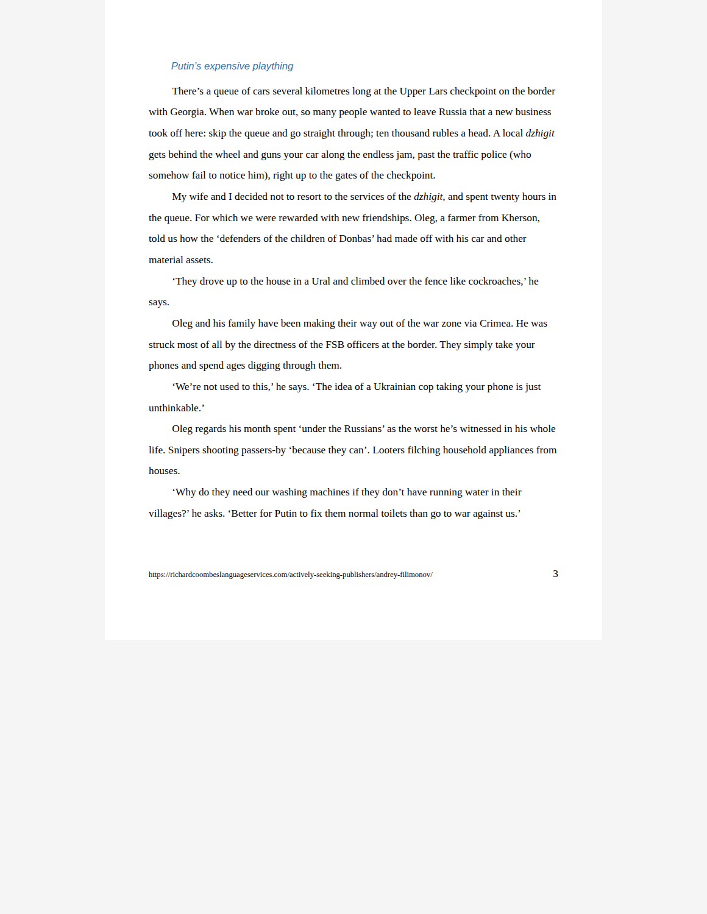Putin’s expensive plaything
There’s a queue of cars several kilometres long at the Upper Lars checkpoint on the border with Georgia. When war broke out, so many people wanted to leave Russia that a new business took off here: skip the queue and go straight through; ten thousand rubles a head. A local dzhigit gets behind the wheel and guns your car along the endless jam, past the traffic police (who somehow fail to notice him), right up to the gates of the checkpoint.
My wife and I decided not to resort to the services of the dzhigit, and spent twenty hours in the queue. For which we were rewarded with new friendships. Oleg, a farmer from Kherson, told us how the ‘defenders of the children of Donbas’ had made off with his car and other material assets.
‘They drove up to the house in a Ural and climbed over the fence like cockroaches,’ he says.
Oleg and his family have been making their way out of the war zone via Crimea. He was struck most of all by the directness of the FSB officers at the border. They simply take your phones and spend ages digging through them.
‘We’re not used to this,’ he says. ‘The idea of a Ukrainian cop taking your phone is just unthinkable.’
Oleg regards his month spent ‘under the Russians’ as the worst he’s witnessed in his whole life. Snipers shooting passers-by ‘because they can’. Looters filching household appliances from houses.
‘Why do they need our washing machines if they don’t have running water in their villages?’ he asks. ‘Better for Putin to fix them normal toilets than go to war against us.’
https://richardcoombeslanguageservices.com/actively-seeking-publishers/andrey-filimonov/ 3